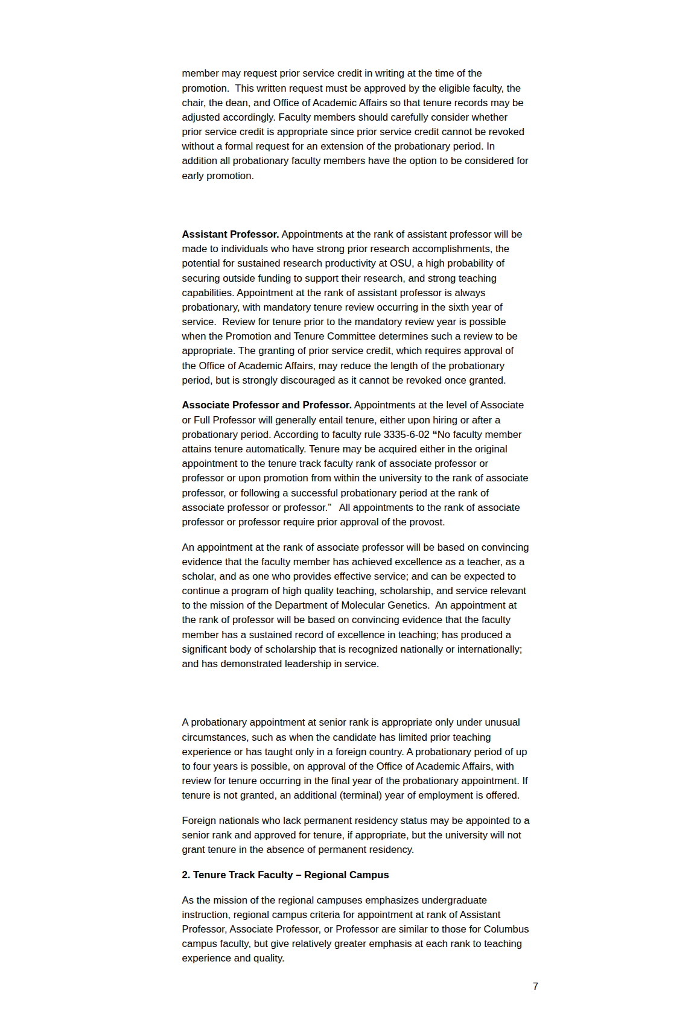member may request prior service credit in writing at the time of the promotion. This written request must be approved by the eligible faculty, the chair, the dean, and Office of Academic Affairs so that tenure records may be adjusted accordingly. Faculty members should carefully consider whether prior service credit is appropriate since prior service credit cannot be revoked without a formal request for an extension of the probationary period. In addition all probationary faculty members have the option to be considered for early promotion.
Assistant Professor. Appointments at the rank of assistant professor will be made to individuals who have strong prior research accomplishments, the potential for sustained research productivity at OSU, a high probability of securing outside funding to support their research, and strong teaching capabilities. Appointment at the rank of assistant professor is always probationary, with mandatory tenure review occurring in the sixth year of service. Review for tenure prior to the mandatory review year is possible when the Promotion and Tenure Committee determines such a review to be appropriate. The granting of prior service credit, which requires approval of the Office of Academic Affairs, may reduce the length of the probationary period, but is strongly discouraged as it cannot be revoked once granted.
Associate Professor and Professor. Appointments at the level of Associate or Full Professor will generally entail tenure, either upon hiring or after a probationary period. According to faculty rule 3335-6-02 “No faculty member attains tenure automatically. Tenure may be acquired either in the original appointment to the tenure track faculty rank of associate professor or professor or upon promotion from within the university to the rank of associate professor, or following a successful probationary period at the rank of associate professor or professor.” All appointments to the rank of associate professor or professor require prior approval of the provost.
An appointment at the rank of associate professor will be based on convincing evidence that the faculty member has achieved excellence as a teacher, as a scholar, and as one who provides effective service; and can be expected to continue a program of high quality teaching, scholarship, and service relevant to the mission of the Department of Molecular Genetics. An appointment at the rank of professor will be based on convincing evidence that the faculty member has a sustained record of excellence in teaching; has produced a significant body of scholarship that is recognized nationally or internationally; and has demonstrated leadership in service.
A probationary appointment at senior rank is appropriate only under unusual circumstances, such as when the candidate has limited prior teaching experience or has taught only in a foreign country. A probationary period of up to four years is possible, on approval of the Office of Academic Affairs, with review for tenure occurring in the final year of the probationary appointment. If tenure is not granted, an additional (terminal) year of employment is offered.
Foreign nationals who lack permanent residency status may be appointed to a senior rank and approved for tenure, if appropriate, but the university will not grant tenure in the absence of permanent residency.
2. Tenure Track Faculty – Regional Campus
As the mission of the regional campuses emphasizes undergraduate instruction, regional campus criteria for appointment at rank of Assistant Professor, Associate Professor, or Professor are similar to those for Columbus campus faculty, but give relatively greater emphasis at each rank to teaching experience and quality.
7